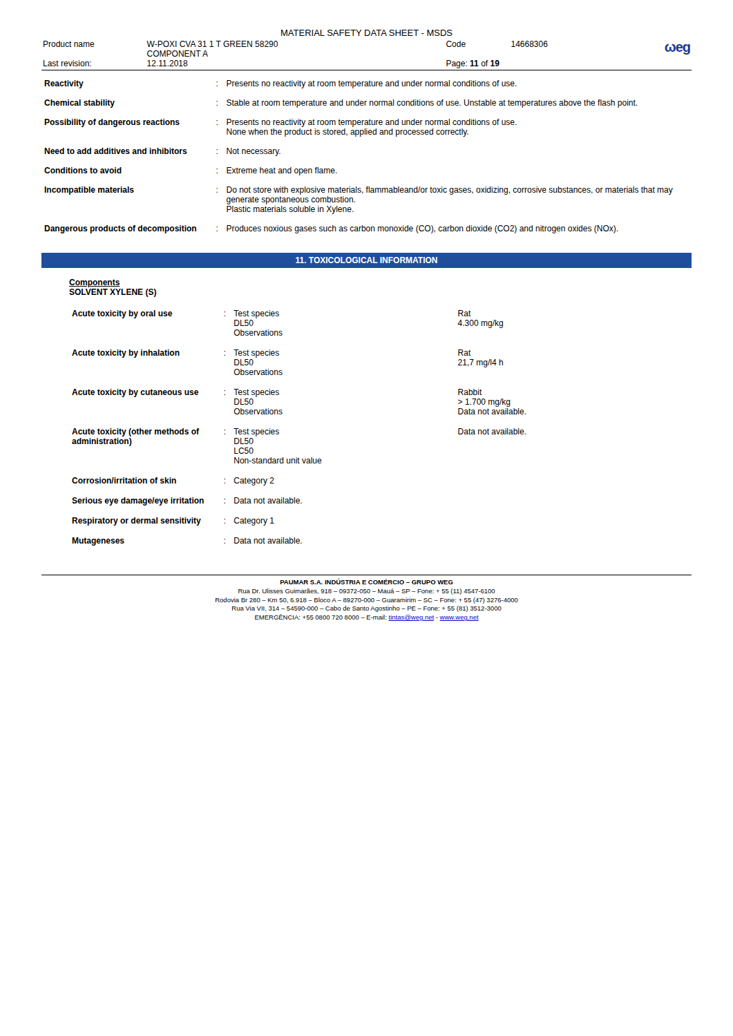MATERIAL SAFETY DATA SHEET - MSDS
| Product name | W-POXI CVA 31 1 T GREEN 58290 COMPONENT A | Code | 14668306 | ωeg |
| Last revision: | 12.11.2018 | Page: 11 of 19 |
| Reactivity | : | Presents no reactivity at room temperature and under normal conditions of use. |
| Chemical stability | : | Stable at room temperature and under normal conditions of use. Unstable at temperatures above the flash point. |
| Possibility of dangerous reactions | : | Presents no reactivity at room temperature and under normal conditions of use. None when the product is stored, applied and processed correctly. |
| Need to add additives and inhibitors | : | Not necessary. |
| Conditions to avoid | : | Extreme heat and open flame. |
| Incompatible materials | : | Do not store with explosive materials, flammableand/or toxic gases, oxidizing, corrosive substances, or materials that may generate spontaneous combustion. Plastic materials soluble in Xylene. |
| Dangerous products of decomposition | : | Produces noxious gases such as carbon monoxide (CO), carbon dioxide (CO2) and nitrogen oxides (NOx). |
11. TOXICOLOGICAL INFORMATION
Components
SOLVENT XYLENE (S)
| Acute toxicity by oral use | : | Test species DL50 Observations | Rat 4.300 mg/kg |
| Acute toxicity by inhalation | : | Test species DL50 Observations | Rat 21,7 mg/l4 h |
| Acute toxicity by cutaneous use | : | Test species DL50 Observations | Rabbit > 1.700 mg/kg Data not available. |
| Acute toxicity (other methods of administration) | : | Test species DL50 LC50 Non-standard unit value | Data not available. |
| Corrosion/irritation of skin | : | Category 2 |
| Serious eye damage/eye irritation | : | Data not available. |
| Respiratory or dermal sensitivity | : | Category 1 |
| Mutageneses | : | Data not available. |
PAUMAR S.A. INDÚSTRIA E COMÉRCIO – GRUPO WEG
Rua Dr. Ulisses Guimarães, 918 – 09372-050 – Mauá – SP – Fone: + 55 (11) 4547-6100
Rodovia Br 280 – Km 50, 6.918 – Bloco A – 89270-000 – Guaramirim – SC – Fone: + 55 (47) 3276-4000
Rua Via VII, 314 – 54590-000 – Cabo de Santo Agostinho – PE – Fone: + 55 (81) 3512-3000
EMERGÊNCIA: +55 0800 720 8000 – E-mail: tintas@weg.net - www.weg.net